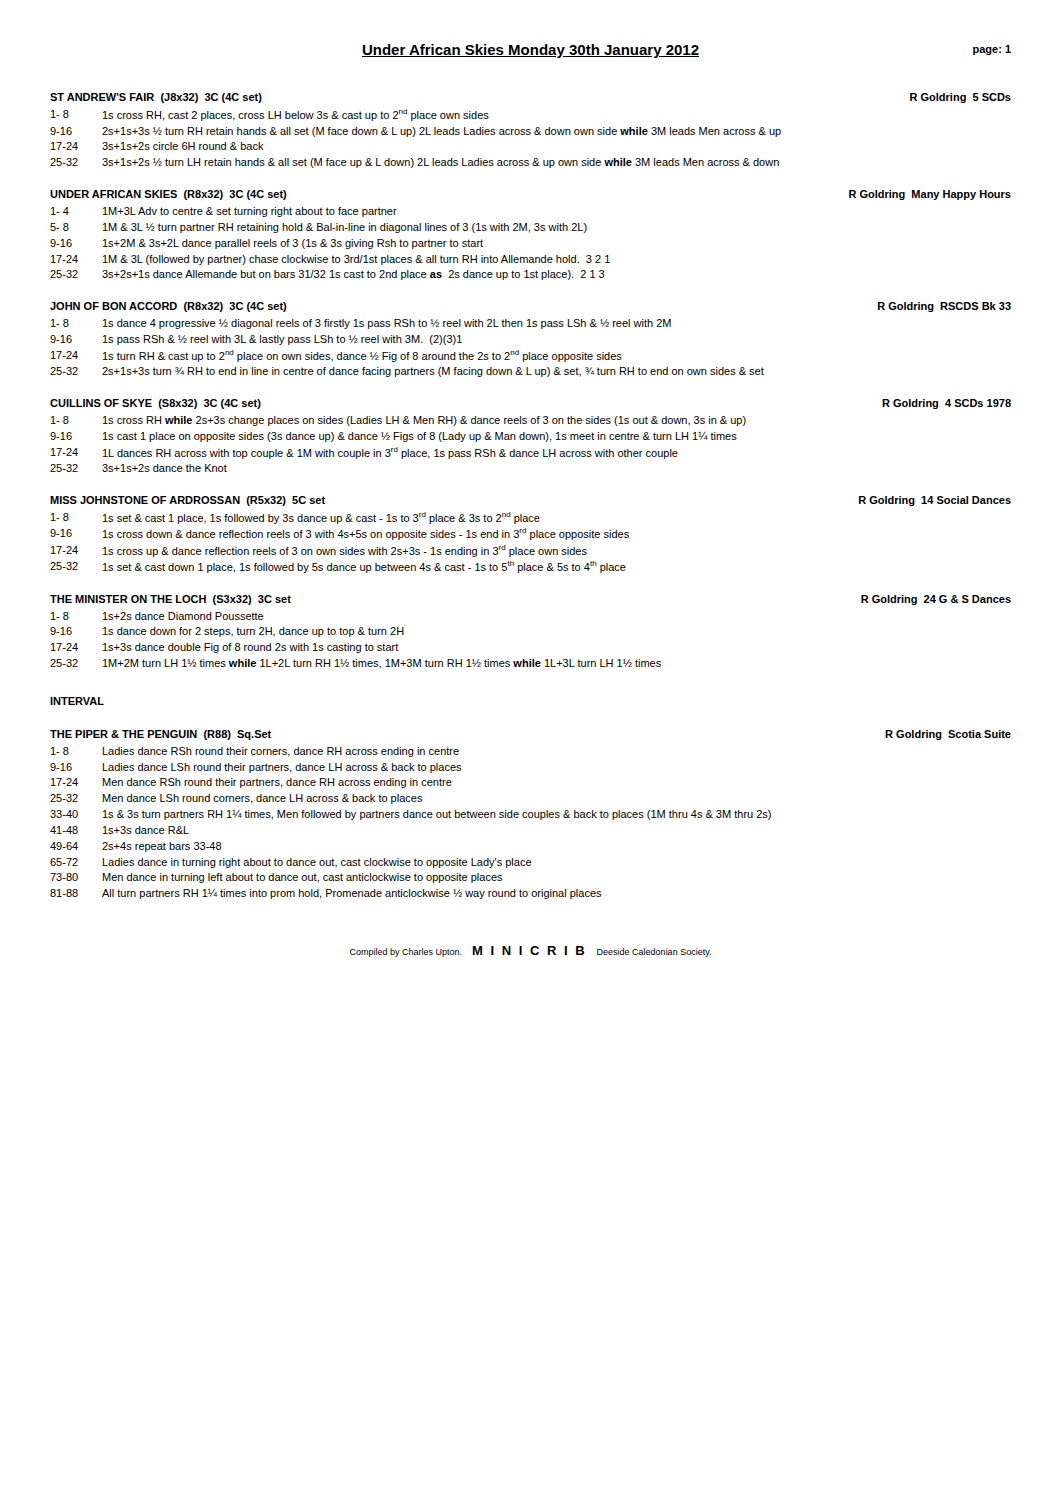page: 1
Under African Skies Monday 30th January 2012
ST ANDREW'S FAIR (J8x32) 3C (4C set) R Goldring 5 SCDs
| 1- 8 | 1s cross RH, cast 2 places, cross LH below 3s & cast up to 2 nd place own sides |
| 9-16 | 2s+1s+3s ½ turn RH retain hands & all set (M face down & L up) 2L leads Ladies across & down own side while 3M leads Men across & up |
| 17-24 | 3s+1s+2s circle 6H round & back |
| 25-32 | 3s+1s+2s ½ turn LH retain hands & all set (M face up & L down) 2L leads Ladies across & up own side while 3M leads Men across & down |
UNDER AFRICAN SKIES (R8x32) 3C (4C set) R Goldring Many Happy Hours
| 1- 4 | 1M+3L Adv to centre & set turning right about to face partner |
| 5- 8 | 1M & 3L ½ turn partner RH retaining hold & Bal-in-line in diagonal lines of 3 (1s with 2M, 3s with 2L) |
| 9-16 | 1s+2M & 3s+2L dance parallel reels of 3 (1s & 3s giving Rsh to partner to start |
| 17-24 | 1M & 3L (followed by partner) chase clockwise to 3rd/1st places & all turn RH into Allemande hold. 3 2 1 |
| 25-32 | 3s+2s+1s dance Allemande but on bars 31/32 1s cast to 2nd place as 2s dance up to 1st place). 2 1 3 |
JOHN OF BON ACCORD (R8x32) 3C (4C set) R Goldring RSCDS Bk 33
| 1- 8 | 1s dance 4 progressive ½ diagonal reels of 3 firstly 1s pass RSh to ½ reel with 2L then 1s pass LSh & ½ reel with 2M |
| 9-16 | 1s pass RSh & ½ reel with 3L & lastly pass LSh to ½ reel with 3M. (2)(3)1 |
| 17-24 | 1s turn RH & cast up to 2 nd place on own sides, dance ½ Fig of 8 around the 2s to 2 nd place opposite sides |
| 25-32 | 2s+1s+3s turn ¾ RH to end in line in centre of dance facing partners (M facing down & L up) & set, ¾ turn RH to end on own sides & set |
CUILLINS OF SKYE (S8x32) 3C (4C set) R Goldring 4 SCDs 1978
| 1- 8 | 1s cross RH while 2s+3s change places on sides (Ladies LH & Men RH) & dance reels of 3 on the sides (1s out & down, 3s in & up) |
| 9-16 | 1s cast 1 place on opposite sides (3s dance up) & dance ½ Figs of 8 (Lady up & Man down), 1s meet in centre & turn LH 1¼ times |
| 17-24 | 1L dances RH across with top couple & 1M with couple in 3 rd place, 1s pass RSh & dance LH across with other couple |
| 25-32 | 3s+1s+2s dance the Knot |
MISS JOHNSTONE OF ARDROSSAN (R5x32) 5C set R Goldring 14 Social Dances
| 1- 8 | 1s set & cast 1 place, 1s followed by 3s dance up & cast - 1s to 3 rd place & 3s to 2 nd place |
| 9-16 | 1s cross down & dance reflection reels of 3 with 4s+5s on opposite sides - 1s end in 3 rd place opposite sides |
| 17-24 | 1s cross up & dance reflection reels of 3 on own sides with 2s+3s - 1s ending in 3 rd place own sides |
| 25-32 | 1s set & cast down 1 place, 1s followed by 5s dance up between 4s & cast - 1s to 5 th place & 5s to 4 th place |
THE MINISTER ON THE LOCH (S3x32) 3C set R Goldring 24 G & S Dances
| 1- 8 | 1s+2s dance Diamond Poussette |
| 9-16 | 1s dance down for 2 steps, turn 2H, dance up to top & turn 2H |
| 17-24 | 1s+3s dance double Fig of 8 round 2s with 1s casting to start |
| 25-32 | 1M+2M turn LH 1½ times while 1L+2L turn RH 1½ times, 1M+3M turn RH 1½ times while 1L+3L turn LH 1½ times |
INTERVAL
THE PIPER & THE PENGUIN (R88) Sq.Set R Goldring Scotia Suite
| 1- 8 | Ladies dance RSh round their corners, dance RH across ending in centre |
| 9-16 | Ladies dance LSh round their partners, dance LH across & back to places |
| 17-24 | Men dance RSh round their partners, dance RH across ending in centre |
| 25-32 | Men dance LSh round corners, dance LH across & back to places |
| 33-40 | 1s & 3s turn partners RH 1¼ times, Men followed by partners dance out between side couples & back to places (1M thru 4s & 3M thru 2s) |
| 41-48 | 1s+3s dance R&L |
| 49-64 | 2s+4s repeat bars 33-48 |
| 65-72 | Ladies dance in turning right about to dance out, cast clockwise to opposite Lady's place |
| 73-80 | Men dance in turning left about to dance out, cast anticlockwise to opposite places |
| 81-88 | All turn partners RH 1¼ times into prom hold, Promenade anticlockwise ½ way round to original places |
Compiled by Charles Upton. M I N I C R I B Deeside Caledonian Society.